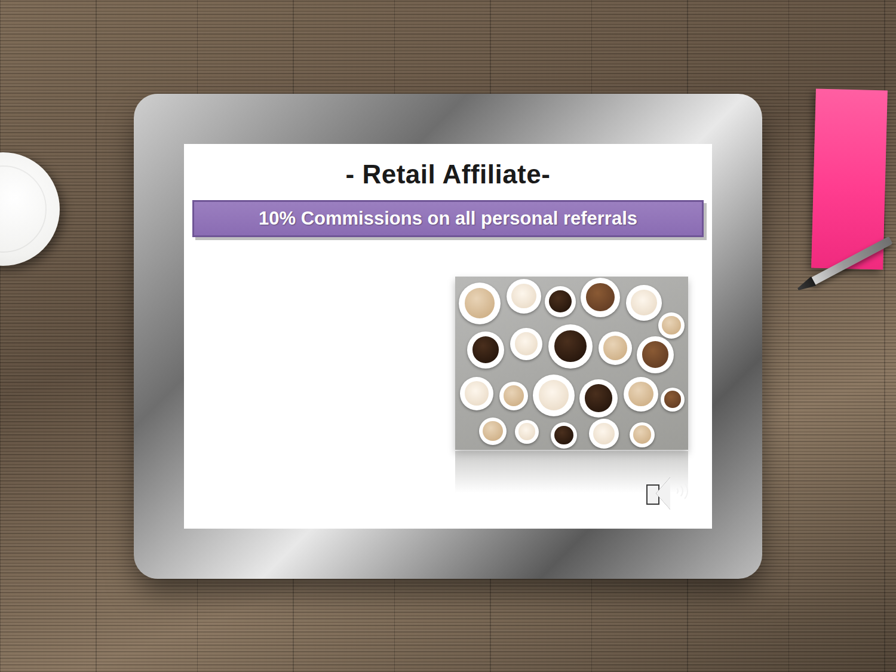- Retail Affiliate-
10% Commissions on all personal referrals